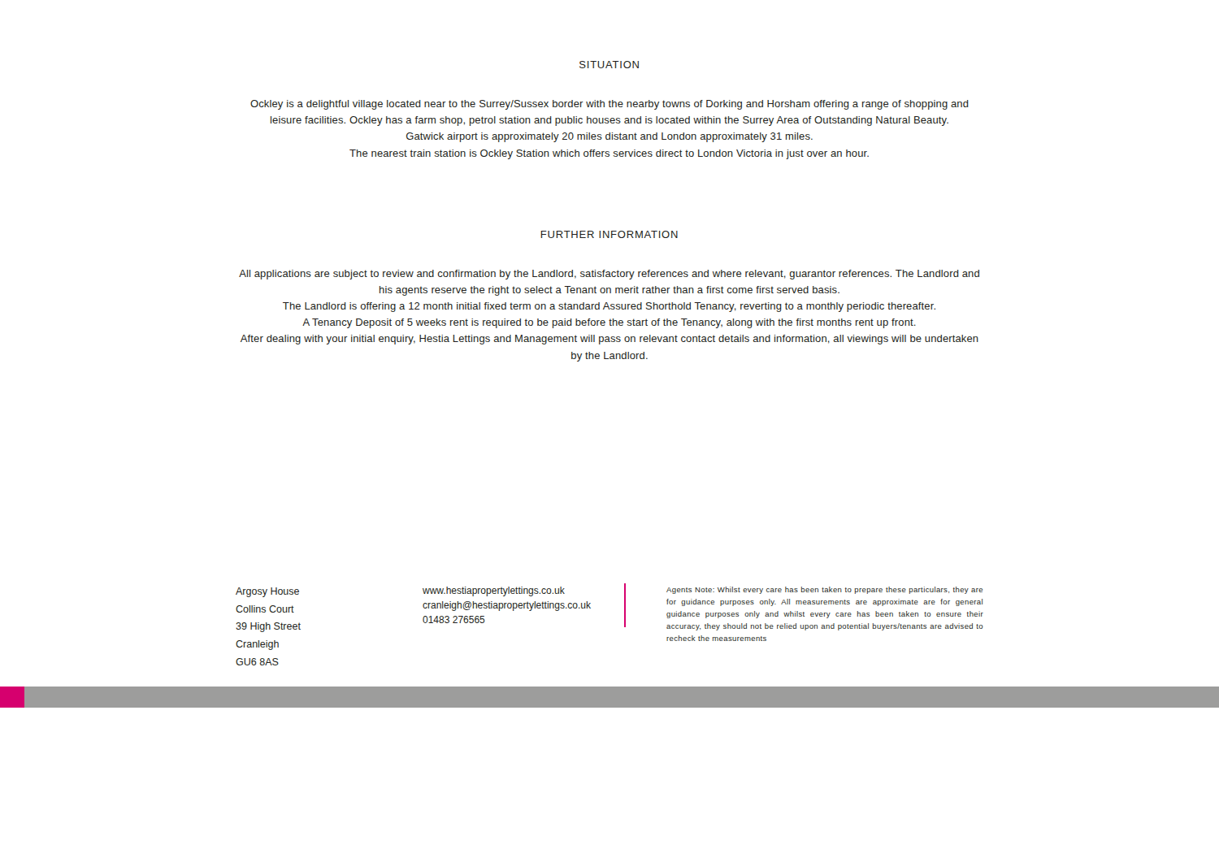SITUATION
Ockley is a delightful village located near to the Surrey/Sussex border with the nearby towns of Dorking and Horsham offering a range of shopping and leisure facilities. Ockley has a farm shop, petrol station and public houses and is located within the Surrey Area of Outstanding Natural Beauty.
Gatwick airport is approximately 20 miles distant and London approximately 31 miles.
The nearest train station is Ockley Station which offers services direct to London Victoria in just over an hour.
FURTHER INFORMATION
All applications are subject to review and confirmation by the Landlord, satisfactory references and where relevant, guarantor references. The Landlord and his agents reserve the right to select a Tenant on merit rather than a first come first served basis.
The Landlord is offering a 12 month initial fixed term on a standard Assured Shorthold Tenancy, reverting to a monthly periodic thereafter.
A Tenancy Deposit of 5 weeks rent is required to be paid before the start of the Tenancy, along with the first months rent up front.
After dealing with your initial enquiry, Hestia Lettings and Management will pass on relevant contact details and information, all viewings will be undertaken by the Landlord.
Argosy House
Collins Court
39 High Street
Cranleigh
GU6 8AS
www.hestiapropertylettings.co.uk
cranleigh@hestiapropertylettings.co.uk
01483 276565
Agents Note: Whilst every care has been taken to prepare these particulars, they are for guidance purposes only. All measurements are approximate are for general guidance purposes only and whilst every care has been taken to ensure their accuracy, they should not be relied upon and potential buyers/tenants are advised to recheck the measurements